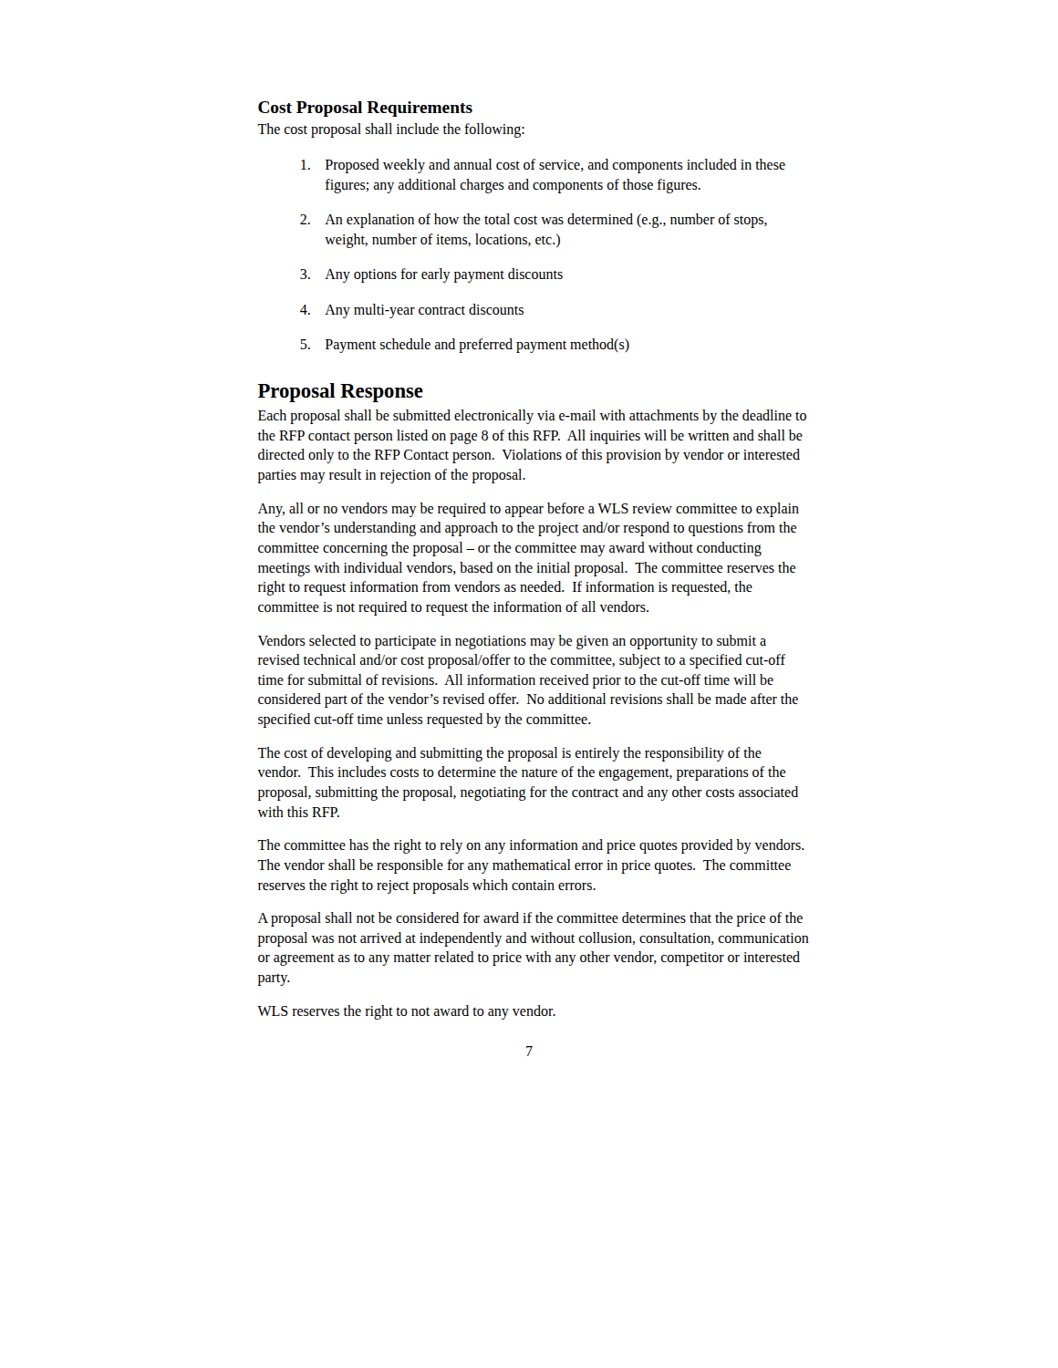Cost Proposal Requirements
The cost proposal shall include the following:
Proposed weekly and annual cost of service, and components included in these figures; any additional charges and components of those figures.
An explanation of how the total cost was determined (e.g., number of stops, weight, number of items, locations, etc.)
Any options for early payment discounts
Any multi-year contract discounts
Payment schedule and preferred payment method(s)
Proposal Response
Each proposal shall be submitted electronically via e-mail with attachments by the deadline to the RFP contact person listed on page 8 of this RFP. All inquiries will be written and shall be directed only to the RFP Contact person. Violations of this provision by vendor or interested parties may result in rejection of the proposal.
Any, all or no vendors may be required to appear before a WLS review committee to explain the vendor’s understanding and approach to the project and/or respond to questions from the committee concerning the proposal – or the committee may award without conducting meetings with individual vendors, based on the initial proposal. The committee reserves the right to request information from vendors as needed. If information is requested, the committee is not required to request the information of all vendors.
Vendors selected to participate in negotiations may be given an opportunity to submit a revised technical and/or cost proposal/offer to the committee, subject to a specified cut-off time for submittal of revisions. All information received prior to the cut-off time will be considered part of the vendor’s revised offer. No additional revisions shall be made after the specified cut-off time unless requested by the committee.
The cost of developing and submitting the proposal is entirely the responsibility of the vendor. This includes costs to determine the nature of the engagement, preparations of the proposal, submitting the proposal, negotiating for the contract and any other costs associated with this RFP.
The committee has the right to rely on any information and price quotes provided by vendors. The vendor shall be responsible for any mathematical error in price quotes. The committee reserves the right to reject proposals which contain errors.
A proposal shall not be considered for award if the committee determines that the price of the proposal was not arrived at independently and without collusion, consultation, communication or agreement as to any matter related to price with any other vendor, competitor or interested party.
WLS reserves the right to not award to any vendor.
7